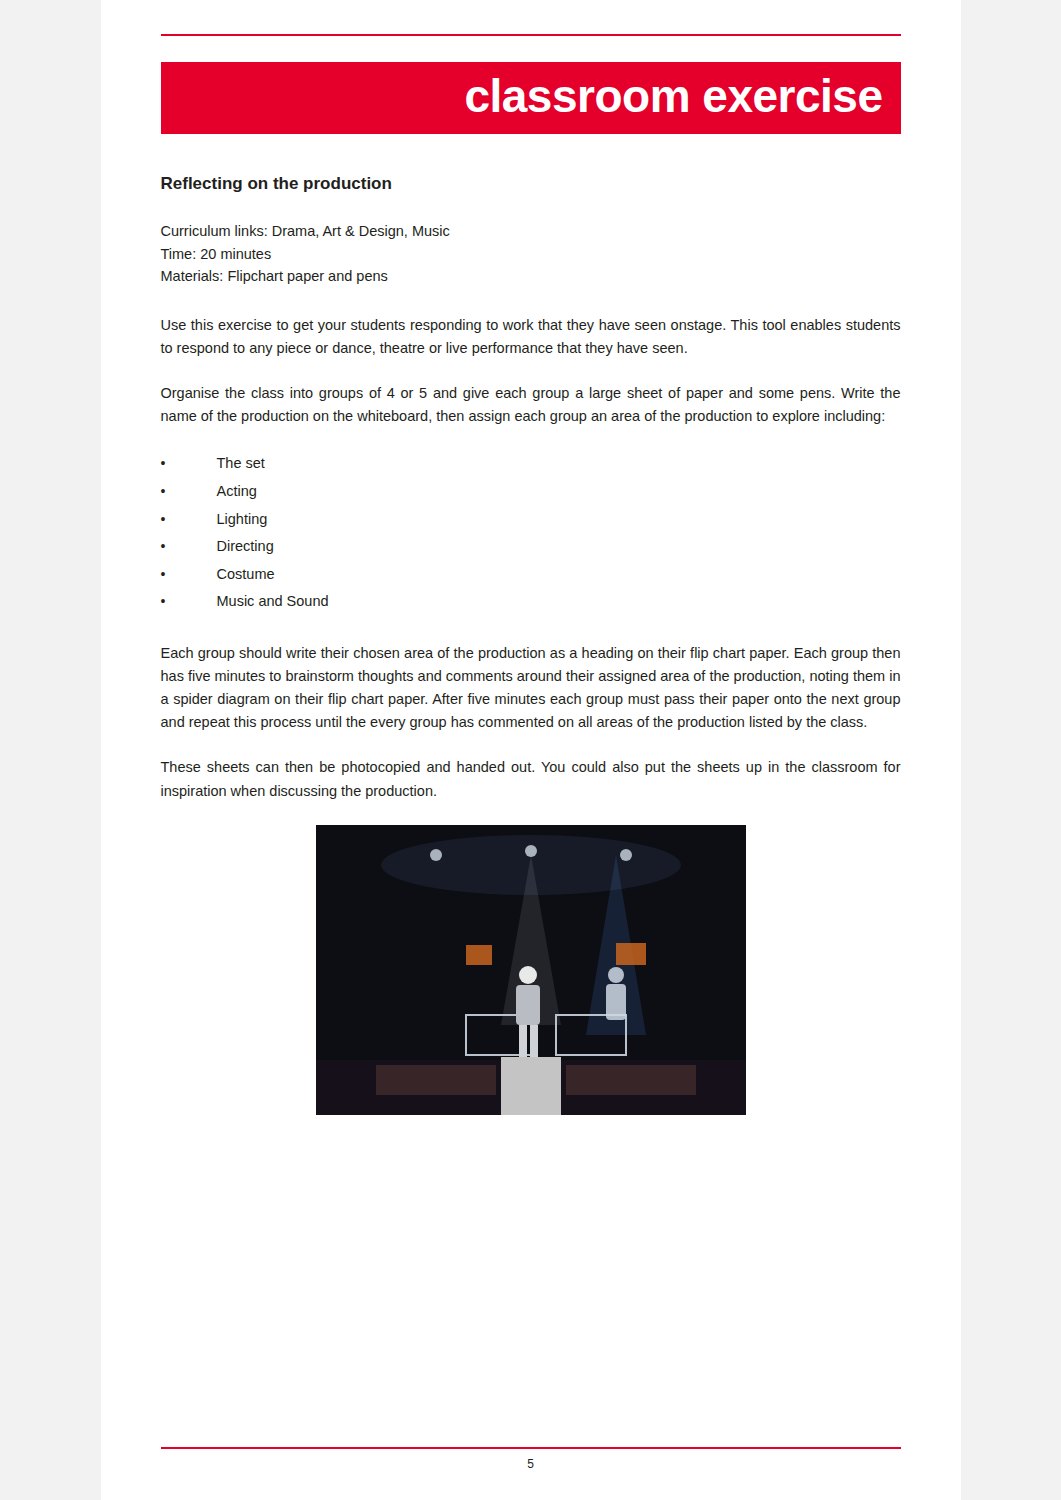classroom exercise
Reflecting on the production
Curriculum links: Drama, Art & Design, Music Time: 20 minutes Materials: Flipchart paper and pens
Use this exercise to get your students responding to work that they have seen onstage. This tool enables students to respond to any piece or dance, theatre or live performance that they have seen.
Organise the class into groups of 4 or 5 and give each group a large sheet of paper and some pens. Write the name of the production on the whiteboard, then assign each group an area of the production to explore including:
The set
Acting
Lighting
Directing
Costume
Music and Sound
Each group should write their chosen area of the production as a heading on their flip chart paper. Each group then has five minutes to brainstorm thoughts and comments around their assigned area of the production, noting them in a spider diagram on their flip chart paper. After five minutes each group must pass their paper onto the next group and repeat this process until the every group has commented on all areas of the production listed by the class.
These sheets can then be photocopied and handed out. You could also put the sheets up in the classroom for inspiration when discussing the production.
5